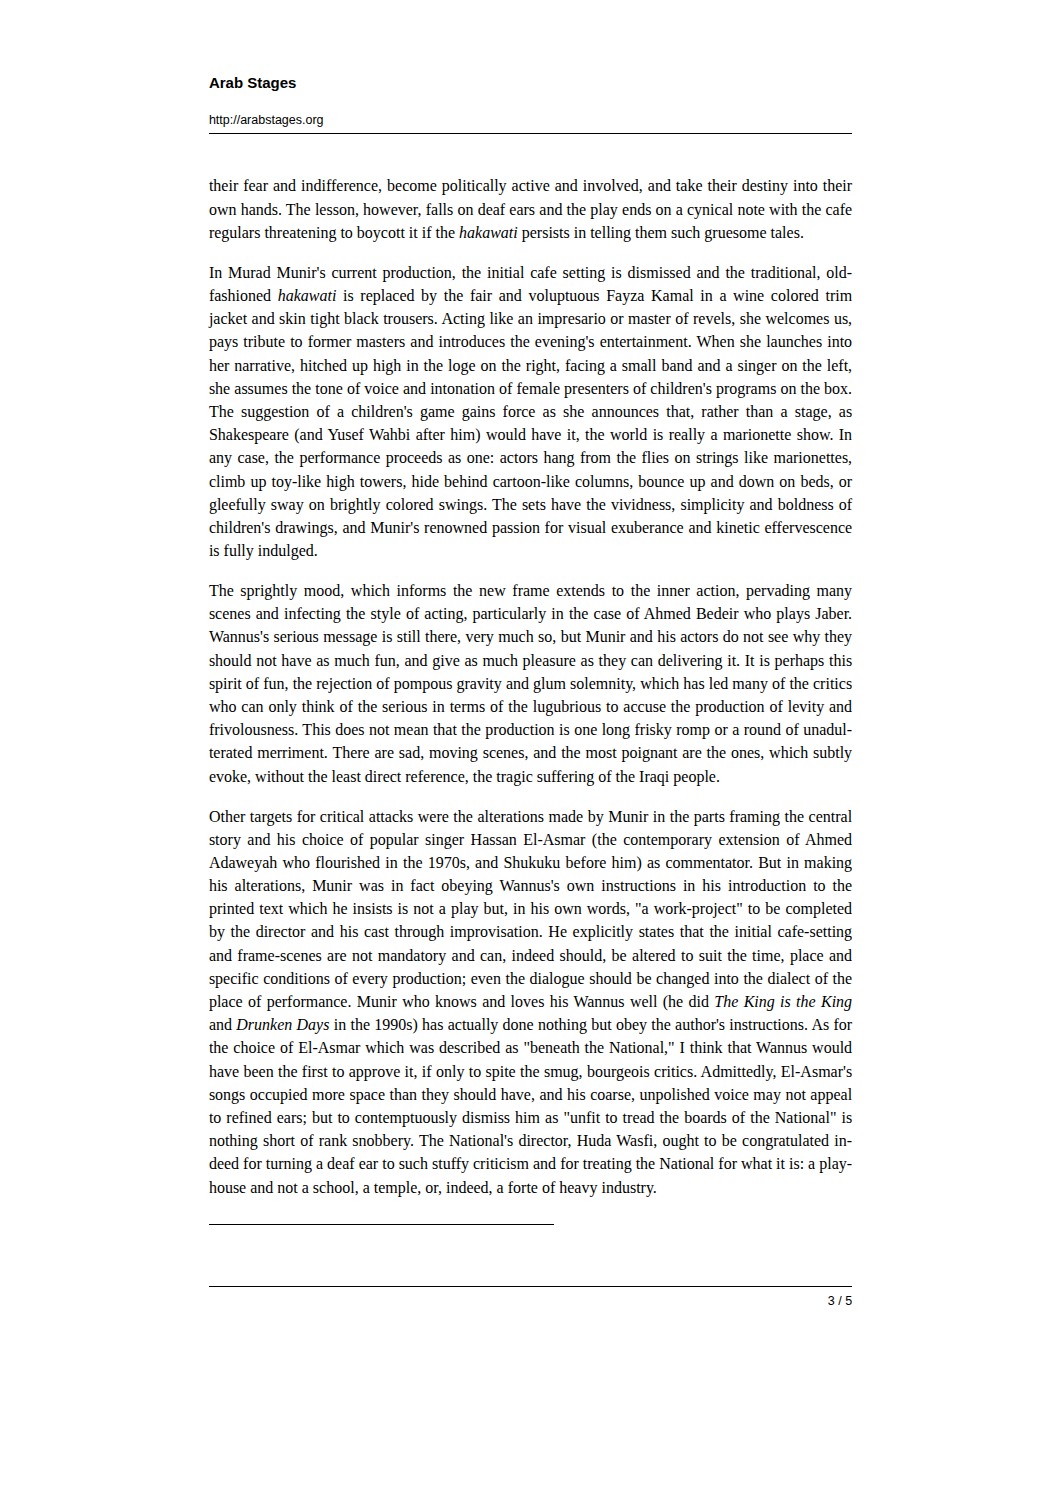Arab Stages
http://arabstages.org
their fear and indifference, become politically active and involved, and take their destiny into their own hands. The lesson, however, falls on deaf ears and the play ends on a cynical note with the cafe regulars threatening to boycott it if the hakawati persists in telling them such gruesome tales.
In Murad Munir's current production, the initial cafe setting is dismissed and the traditional, old-fashioned hakawati is replaced by the fair and voluptuous Fayza Kamal in a wine colored trim jacket and skin tight black trousers. Acting like an impresario or master of revels, she welcomes us, pays tribute to former masters and introduces the evening's entertainment. When she launches into her narrative, hitched up high in the loge on the right, facing a small band and a singer on the left, she assumes the tone of voice and intonation of female presenters of children's programs on the box. The suggestion of a children's game gains force as she announces that, rather than a stage, as Shakespeare (and Yusef Wahbi after him) would have it, the world is really a marionette show. In any case, the performance proceeds as one: actors hang from the flies on strings like marionettes, climb up toy-like high towers, hide behind cartoon-like columns, bounce up and down on beds, or gleefully sway on brightly colored swings. The sets have the vividness, simplicity and boldness of children's drawings, and Munir's renowned passion for visual exuberance and kinetic effervescence is fully indulged.
The sprightly mood, which informs the new frame extends to the inner action, pervading many scenes and infecting the style of acting, particularly in the case of Ahmed Bedeir who plays Jaber. Wannus's serious message is still there, very much so, but Munir and his actors do not see why they should not have as much fun, and give as much pleasure as they can delivering it. It is perhaps this spirit of fun, the rejection of pompous gravity and glum solemnity, which has led many of the critics who can only think of the serious in terms of the lugubrious to accuse the production of levity and frivolousness. This does not mean that the production is one long frisky romp or a round of unadulterated merriment. There are sad, moving scenes, and the most poignant are the ones, which subtly evoke, without the least direct reference, the tragic suffering of the Iraqi people.
Other targets for critical attacks were the alterations made by Munir in the parts framing the central story and his choice of popular singer Hassan El-Asmar (the contemporary extension of Ahmed Adaweyah who flourished in the 1970s, and Shukuku before him) as commentator. But in making his alterations, Munir was in fact obeying Wannus's own instructions in his introduction to the printed text which he insists is not a play but, in his own words, "a work-project" to be completed by the director and his cast through improvisation. He explicitly states that the initial cafe-setting and frame-scenes are not mandatory and can, indeed should, be altered to suit the time, place and specific conditions of every production; even the dialogue should be changed into the dialect of the place of performance. Munir who knows and loves his Wannus well (he did The King is the King and Drunken Days in the 1990s) has actually done nothing but obey the author's instructions. As for the choice of El-Asmar which was described as "beneath the National," I think that Wannus would have been the first to approve it, if only to spite the smug, bourgeois critics. Admittedly, El-Asmar's songs occupied more space than they should have, and his coarse, unpolished voice may not appeal to refined ears; but to contemptuously dismiss him as "unfit to tread the boards of the National" is nothing short of rank snobbery. The National's director, Huda Wasfi, ought to be congratulated indeed for turning a deaf ear to such stuffy criticism and for treating the National for what it is: a playhouse and not a school, a temple, or, indeed, a forte of heavy industry.
3 / 5